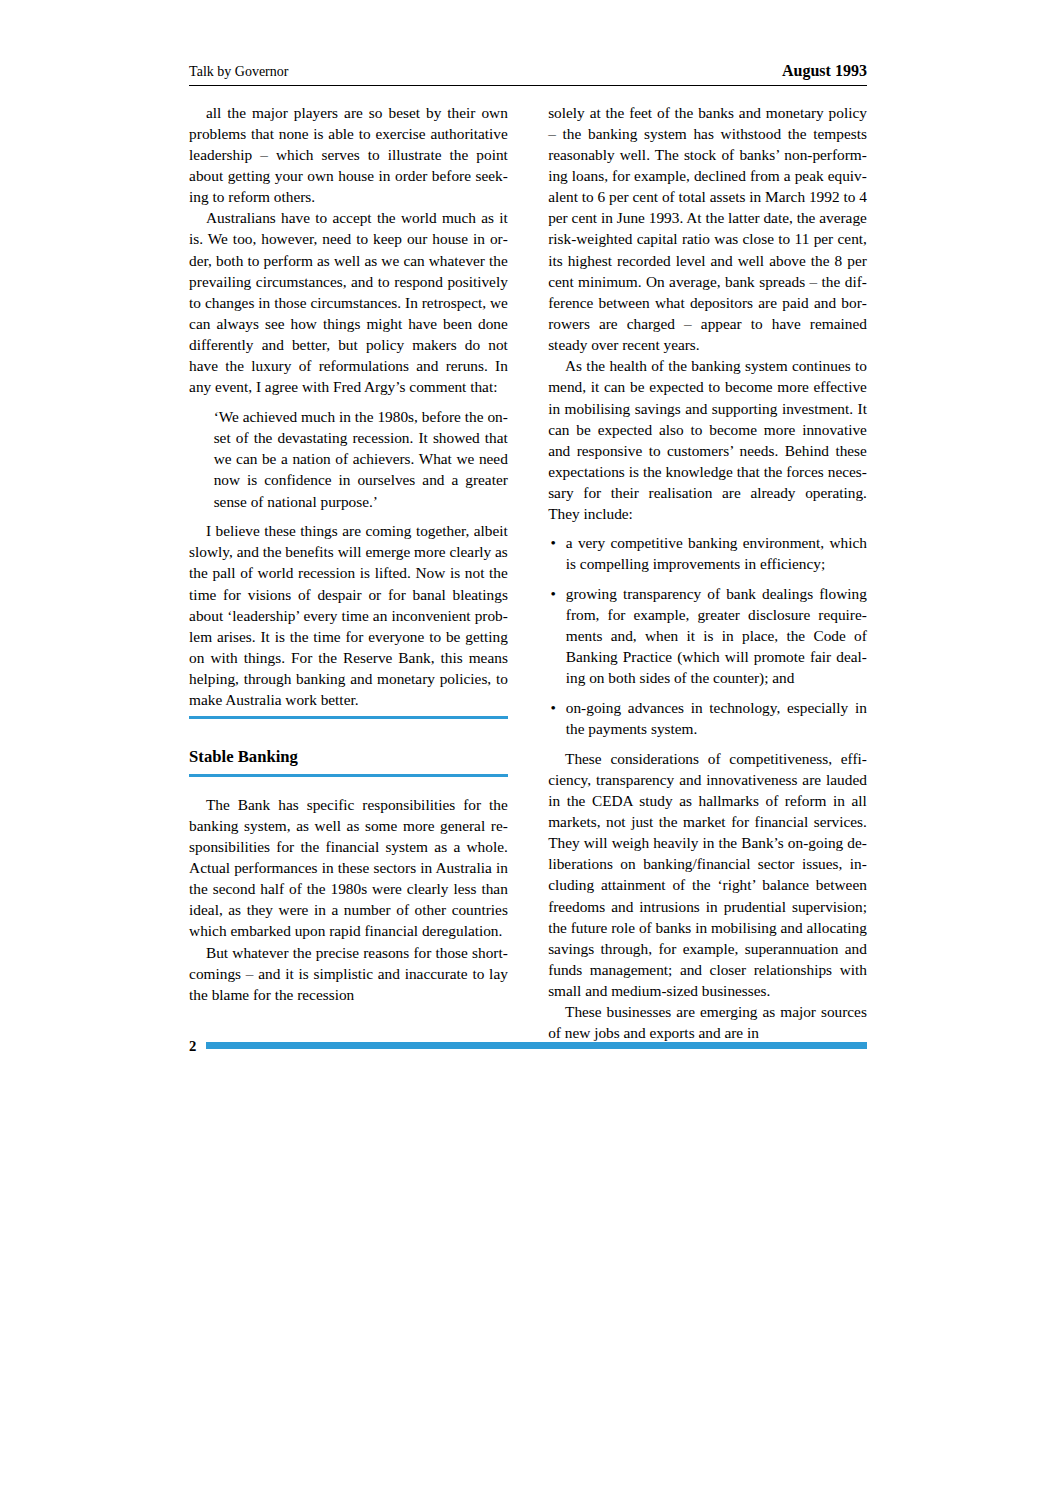Talk by Governor August 1993
all the major players are so beset by their own problems that none is able to exercise authoritative leadership – which serves to illustrate the point about getting your own house in order before seeking to reform others.
Australians have to accept the world much as it is. We too, however, need to keep our house in order, both to perform as well as we can whatever the prevailing circumstances, and to respond positively to changes in those circumstances. In retrospect, we can always see how things might have been done differently and better, but policy makers do not have the luxury of reformulations and reruns. In any event, I agree with Fred Argy’s comment that:
‘We achieved much in the 1980s, before the onset of the devastating recession. It showed that we can be a nation of achievers. What we need now is confidence in ourselves and a greater sense of national purpose.’
I believe these things are coming together, albeit slowly, and the benefits will emerge more clearly as the pall of world recession is lifted. Now is not the time for visions of despair or for banal bleatings about ‘leadership’ every time an inconvenient problem arises. It is the time for everyone to be getting on with things. For the Reserve Bank, this means helping, through banking and monetary policies, to make Australia work better.
Stable Banking
The Bank has specific responsibilities for the banking system, as well as some more general responsibilities for the financial system as a whole. Actual performances in these sectors in Australia in the second half of the 1980s were clearly less than ideal, as they were in a number of other countries which embarked upon rapid financial deregulation.
But whatever the precise reasons for those shortcomings – and it is simplistic and inaccurate to lay the blame for the recession
solely at the feet of the banks and monetary policy – the banking system has withstood the tempests reasonably well. The stock of banks’ non-performing loans, for example, declined from a peak equivalent to 6 per cent of total assets in March 1992 to 4 per cent in June 1993. At the latter date, the average risk-weighted capital ratio was close to 11 per cent, its highest recorded level and well above the 8 per cent minimum. On average, bank spreads – the difference between what depositors are paid and borrowers are charged – appear to have remained steady over recent years.
As the health of the banking system continues to mend, it can be expected to become more effective in mobilising savings and supporting investment. It can be expected also to become more innovative and responsive to customers’ needs. Behind these expectations is the knowledge that the forces necessary for their realisation are already operating. They include:
a very competitive banking environment, which is compelling improvements in efficiency;
growing transparency of bank dealings flowing from, for example, greater disclosure requirements and, when it is in place, the Code of Banking Practice (which will promote fair dealing on both sides of the counter); and
on-going advances in technology, especially in the payments system.
These considerations of competitiveness, efficiency, transparency and innovativeness are lauded in the CEDA study as hallmarks of reform in all markets, not just the market for financial services. They will weigh heavily in the Bank’s on-going deliberations on banking/financial sector issues, including attainment of the ‘right’ balance between freedoms and intrusions in prudential supervision; the future role of banks in mobilising and allocating savings through, for example, superannuation and funds management; and closer relationships with small and medium-sized businesses.
These businesses are emerging as major sources of new jobs and exports and are in
2